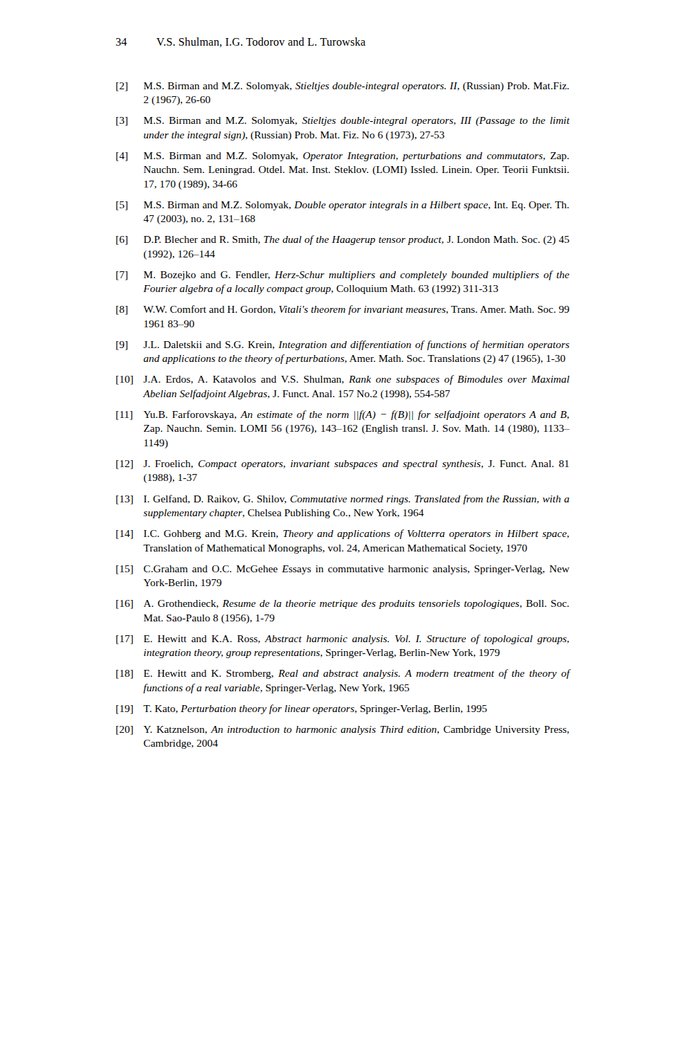34 V.S. Shulman, I.G. Todorov and L. Turowska
[2] M.S. Birman and M.Z. Solomyak, Stieltjes double-integral operators. II, (Russian) Prob. Mat.Fiz. 2 (1967), 26-60
[3] M.S. Birman and M.Z. Solomyak, Stieltjes double-integral operators, III (Passage to the limit under the integral sign), (Russian) Prob. Mat. Fiz. No 6 (1973), 27-53
[4] M.S. Birman and M.Z. Solomyak, Operator Integration, perturbations and commutators, Zap. Nauchn. Sem. Leningrad. Otdel. Mat. Inst. Steklov. (LOMI) Issled. Linein. Oper. Teorii Funktsii. 17, 170 (1989), 34-66
[5] M.S. Birman and M.Z. Solomyak, Double operator integrals in a Hilbert space, Int. Eq. Oper. Th. 47 (2003), no. 2, 131–168
[6] D.P. Blecher and R. Smith, The dual of the Haagerup tensor product, J. London Math. Soc. (2) 45 (1992), 126–144
[7] M. Bozejko and G. Fendler, Herz-Schur multipliers and completely bounded multipliers of the Fourier algebra of a locally compact group, Colloquium Math. 63 (1992) 311-313
[8] W.W. Comfort and H. Gordon, Vitali's theorem for invariant measures, Trans. Amer. Math. Soc. 99 1961 83–90
[9] J.L. Daletskii and S.G. Krein, Integration and differentiation of functions of hermitian operators and applications to the theory of perturbations, Amer. Math. Soc. Translations (2) 47 (1965), 1-30
[10] J.A. Erdos, A. Katavolos and V.S. Shulman, Rank one subspaces of Bimodules over Maximal Abelian Selfadjoint Algebras, J. Funct. Anal. 157 No.2 (1998), 554-587
[11] Yu.B. Farforovskaya, An estimate of the norm ||f(A) − f(B)|| for selfadjoint operators A and B, Zap. Nauchn. Semin. LOMI 56 (1976), 143–162 (English transl. J. Sov. Math. 14 (1980), 1133–1149)
[12] J. Froelich, Compact operators, invariant subspaces and spectral synthesis, J. Funct. Anal. 81 (1988), 1-37
[13] I. Gelfand, D. Raikov, G. Shilov, Commutative normed rings. Translated from the Russian, with a supplementary chapter, Chelsea Publishing Co., New York, 1964
[14] I.C. Gohberg and M.G. Krein, Theory and applications of Voltterra operators in Hilbert space, Translation of Mathematical Monographs, vol. 24, American Mathematical Society, 1970
[15] C.Graham and O.C. McGehee Essays in commutative harmonic analysis, Springer-Verlag, New York-Berlin, 1979
[16] A. Grothendieck, Resume de la theorie metrique des produits tensoriels topologiques, Boll. Soc. Mat. Sao-Paulo 8 (1956), 1-79
[17] E. Hewitt and K.A. Ross, Abstract harmonic analysis. Vol. I. Structure of topological groups, integration theory, group representations, Springer-Verlag, Berlin-New York, 1979
[18] E. Hewitt and K. Stromberg, Real and abstract analysis. A modern treatment of the theory of functions of a real variable, Springer-Verlag, New York, 1965
[19] T. Kato, Perturbation theory for linear operators, Springer-Verlag, Berlin, 1995
[20] Y. Katznelson, An introduction to harmonic analysis Third edition, Cambridge University Press, Cambridge, 2004